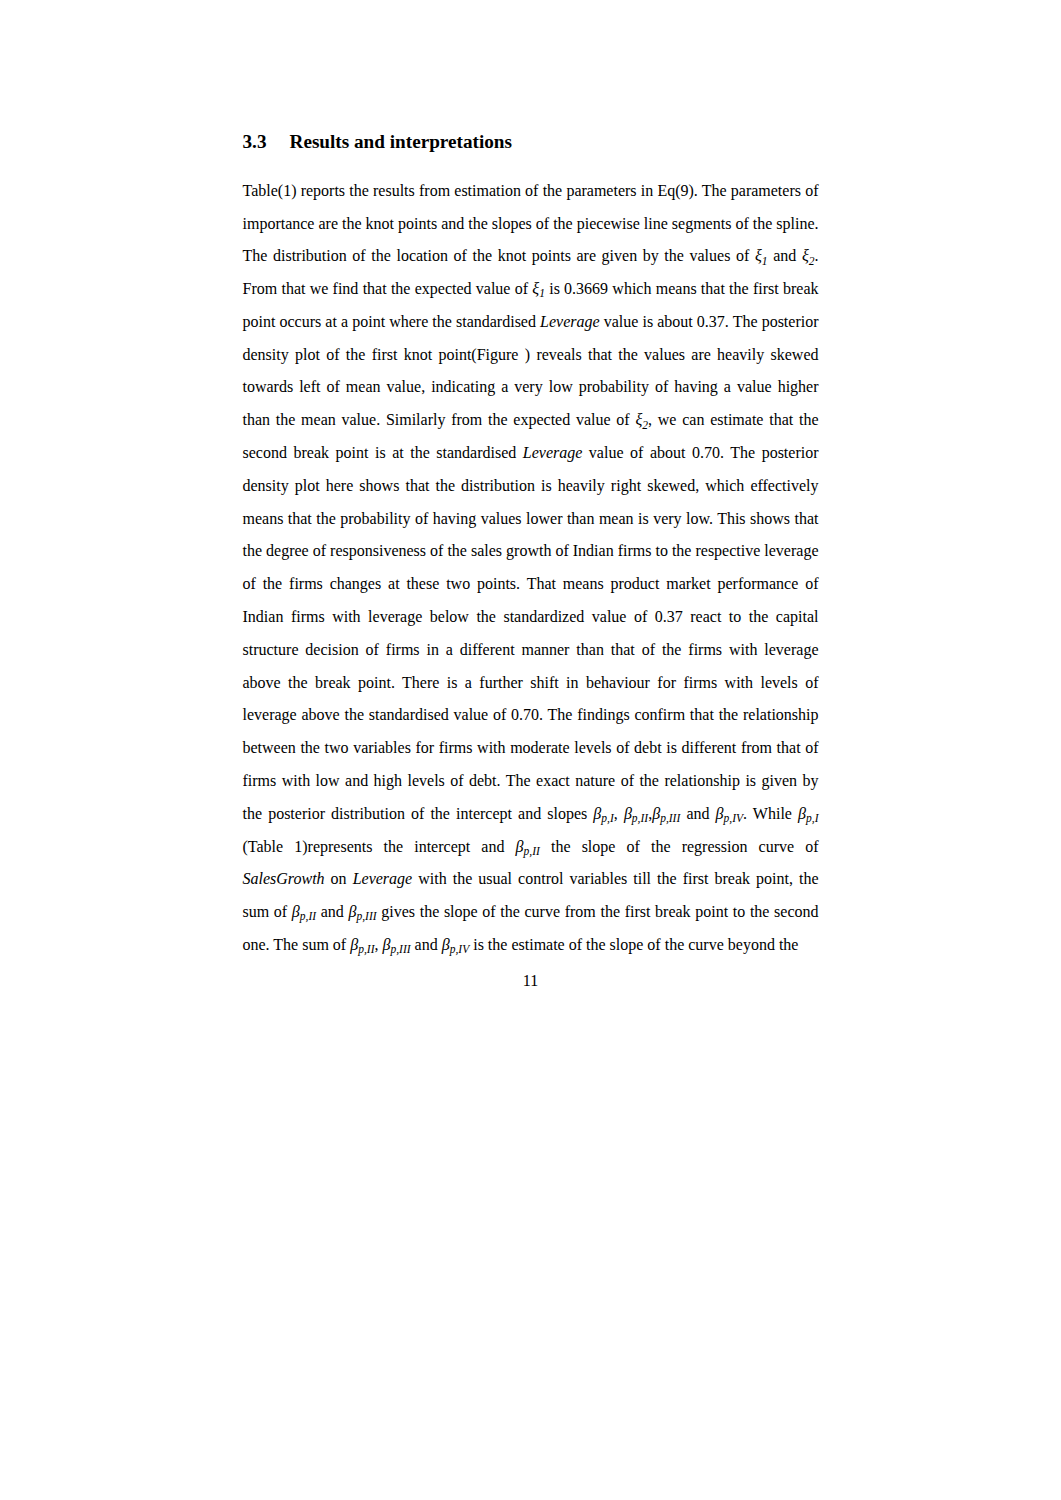3.3 Results and interpretations
Table(1) reports the results from estimation of the parameters in Eq(9). The parameters of importance are the knot points and the slopes of the piecewise line segments of the spline. The distribution of the location of the knot points are given by the values of ξ1 and ξ2. From that we find that the expected value of ξ1 is 0.3669 which means that the first break point occurs at a point where the standardised Leverage value is about 0.37. The posterior density plot of the first knot point(Figure ) reveals that the values are heavily skewed towards left of mean value, indicating a very low probability of having a value higher than the mean value. Similarly from the expected value of ξ2, we can estimate that the second break point is at the standardised Leverage value of about 0.70. The posterior density plot here shows that the distribution is heavily right skewed, which effectively means that the probability of having values lower than mean is very low. This shows that the degree of responsiveness of the sales growth of Indian firms to the respective leverage of the firms changes at these two points. That means product market performance of Indian firms with leverage below the standardized value of 0.37 react to the capital structure decision of firms in a different manner than that of the firms with leverage above the break point. There is a further shift in behaviour for firms with levels of leverage above the standardised value of 0.70. The findings confirm that the relationship between the two variables for firms with moderate levels of debt is different from that of firms with low and high levels of debt. The exact nature of the relationship is given by the posterior distribution of the intercept and slopes βp,I, βp,II,βp,III and βp,IV. While βp,I (Table 1)represents the intercept and βp,II the slope of the regression curve of SalesGrowth on Leverage with the usual control variables till the first break point, the sum of βp,II and βp,III gives the slope of the curve from the first break point to the second one. The sum of βp,II, βp,III and βp,IV is the estimate of the slope of the curve beyond the
11